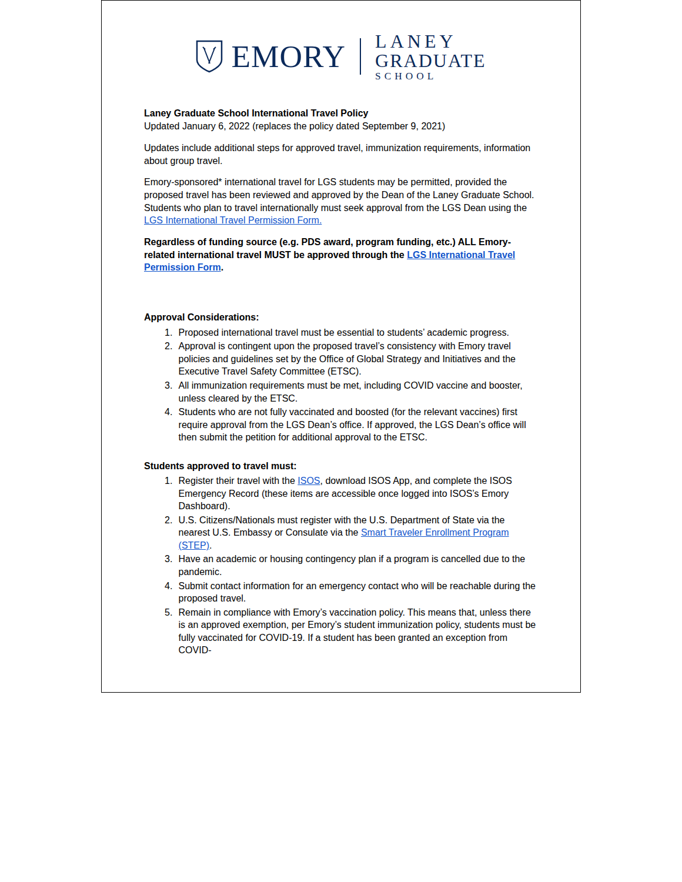EMORY
LANEY
GRADUATE
SCHOOL
Laney Graduate School International Travel Policy
Updated January 6, 2022 (replaces the policy dated September 9, 2021)
Updates include additional steps for approved travel, immunization requirements, information about group travel.
Emory-sponsored* international travel for LGS students may be permitted, provided the proposed travel has been reviewed and approved by the Dean of the Laney Graduate School. Students who plan to travel internationally must seek approval from the LGS Dean using the LGS International Travel Permission Form.
Regardless of funding source (e.g. PDS award, program funding, etc.) ALL Emory-related international travel MUST be approved through the LGS International Travel Permission Form.
Approval Considerations:
Proposed international travel must be essential to students’ academic progress.
Approval is contingent upon the proposed travel’s consistency with Emory travel policies and guidelines set by the Office of Global Strategy and Initiatives and the Executive Travel Safety Committee (ETSC).
All immunization requirements must be met, including COVID vaccine and booster, unless cleared by the ETSC.
Students who are not fully vaccinated and boosted (for the relevant vaccines) first require approval from the LGS Dean’s office. If approved, the LGS Dean’s office will then submit the petition for additional approval to the ETSC.
Students approved to travel must:
Register their travel with the ISOS, download ISOS App, and complete the ISOS Emergency Record (these items are accessible once logged into ISOS’s Emory Dashboard).
U.S. Citizens/Nationals must register with the U.S. Department of State via the nearest U.S. Embassy or Consulate via the Smart Traveler Enrollment Program (STEP).
Have an academic or housing contingency plan if a program is cancelled due to the pandemic.
Submit contact information for an emergency contact who will be reachable during the proposed travel.
Remain in compliance with Emory’s vaccination policy. This means that, unless there is an approved exemption, per Emory’s student immunization policy, students must be fully vaccinated for COVID-19. If a student has been granted an exception from COVID-